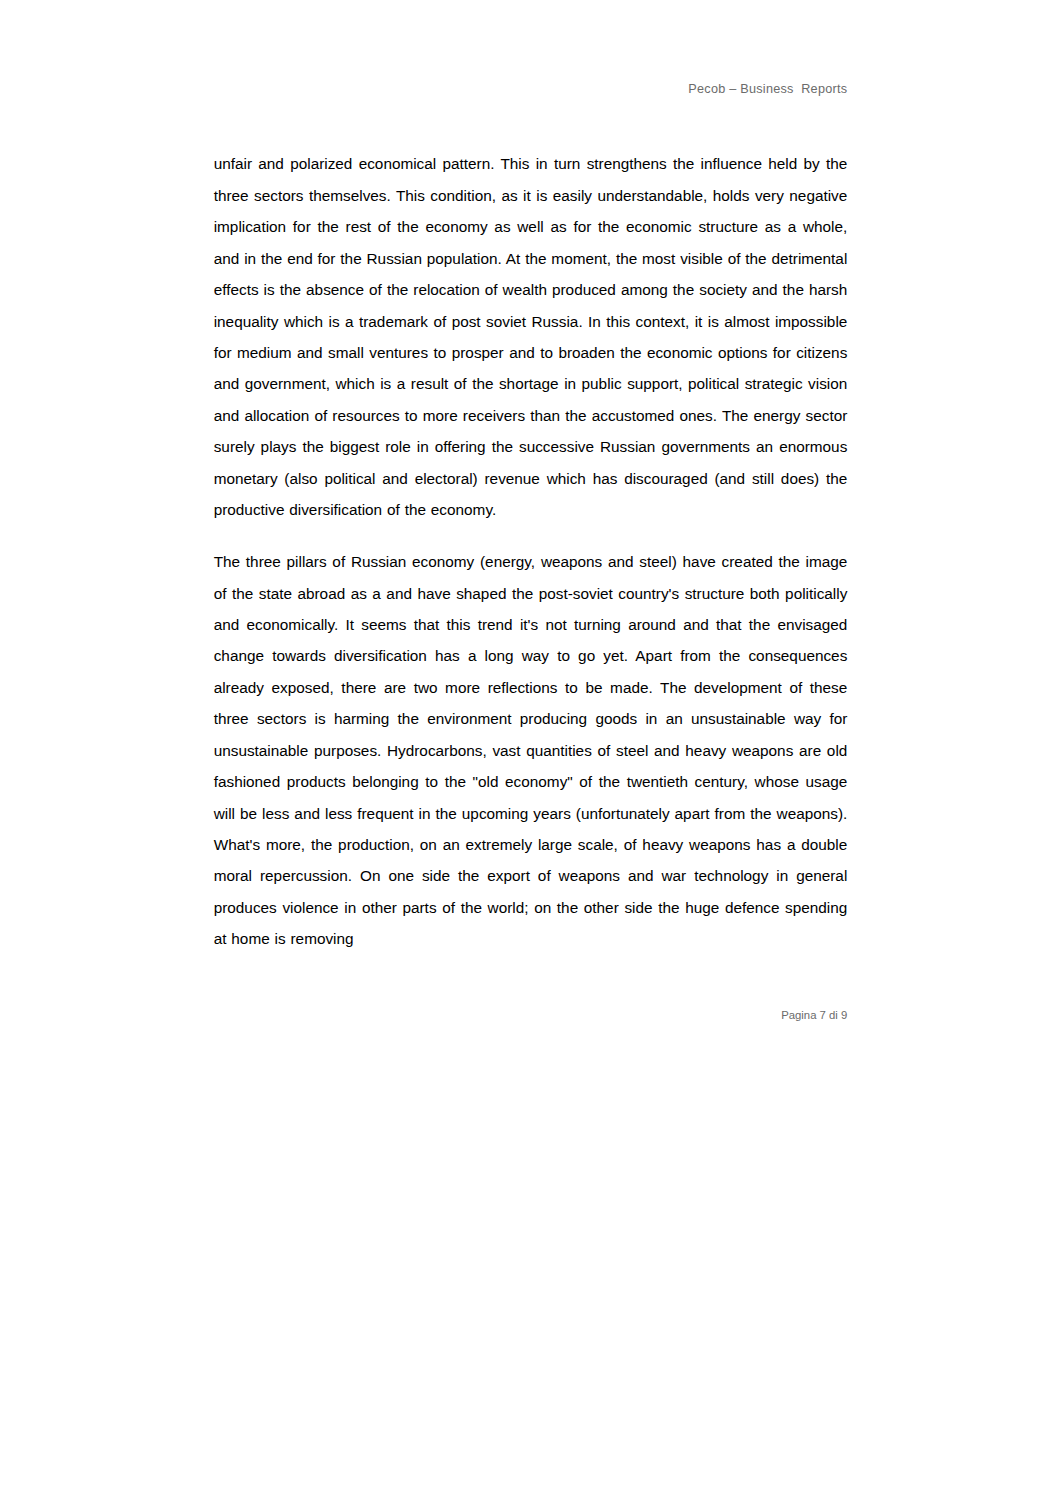Pecob – Business Reports
unfair and polarized economical pattern. This in turn strengthens the influence held by the three sectors themselves. This condition, as it is easily understandable, holds very negative implication for the rest of the economy as well as for the economic structure as a whole, and in the end for the Russian population. At the moment, the most visible of the detrimental effects is the absence of the relocation of wealth produced among the society and the harsh inequality which is a trademark of post soviet Russia. In this context, it is almost impossible for medium and small ventures to prosper and to broaden the economic options for citizens and government, which is a result of the shortage in public support, political strategic vision and allocation of resources to more receivers than the accustomed ones. The energy sector surely plays the biggest role in offering the successive Russian governments an enormous monetary (also political and electoral) revenue which has discouraged (and still does) the productive diversification of the economy.
The three pillars of Russian economy (energy, weapons and steel) have created the image of the state abroad as a and have shaped the post-soviet country's structure both politically and economically. It seems that this trend it's not turning around and that the envisaged change towards diversification has a long way to go yet. Apart from the consequences already exposed, there are two more reflections to be made. The development of these three sectors is harming the environment producing goods in an unsustainable way for unsustainable purposes. Hydrocarbons, vast quantities of steel and heavy weapons are old fashioned products belonging to the "old economy" of the twentieth century, whose usage will be less and less frequent in the upcoming years (unfortunately apart from the weapons). What's more, the production, on an extremely large scale, of heavy weapons has a double moral repercussion. On one side the export of weapons and war technology in general produces violence in other parts of the world; on the other side the huge defence spending at home is removing
Pagina 7 di 9